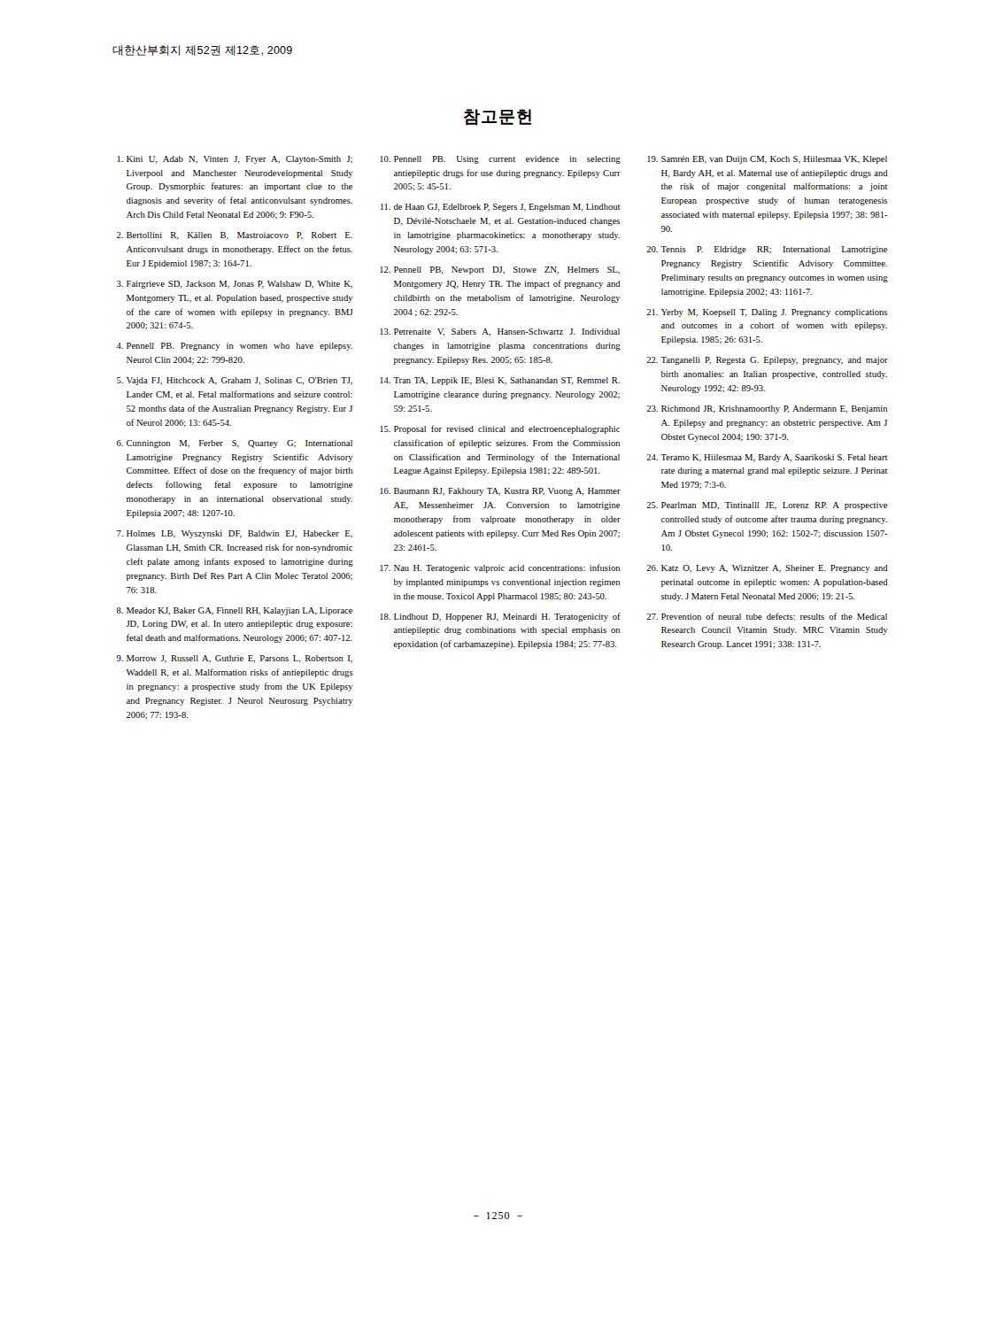대한산부회지 제52권 제12호, 2009
참고문헌
1. Kini U, Adab N, Vinten J, Fryer A, Clayton-Smith J; Liverpool and Manchester Neurodevelopmental Study Group. Dysmorphic features: an important clue to the diagnosis and severity of fetal anticonvulsant syndromes. Arch Dis Child Fetal Neonatal Ed 2006; 9: F90-5.
2. Bertollini R, Källen B, Mastroiacovo P, Robert E. Anticonvulsant drugs in monotherapy. Effect on the fetus. Eur J Epidemiol 1987; 3: 164-71.
3. Fairgrieve SD, Jackson M, Jonas P, Walshaw D, White K, Montgomery TL, et al. Population based, prospective study of the care of women with epilepsy in pregnancy. BMJ 2000; 321: 674-5.
4. Pennell PB. Pregnancy in women who have epilepsy. Neurol Clin 2004; 22: 799-820.
5. Vajda FJ, Hitchcock A, Graham J, Solinas C, O'Brien TJ, Lander CM, et al. Fetal malformations and seizure control: 52 months data of the Australian Pregnancy Registry. Eur J of Neurol 2006; 13: 645-54.
6. Cunnington M, Ferber S, Quartey G; International Lamotrigine Pregnancy Registry Scientific Advisory Committee. Effect of dose on the frequency of major birth defects following fetal exposure to lamotrigine monotherapy in an international observational study. Epilepsia 2007; 48: 1207-10.
7. Holmes LB, Wyszynski DF, Baldwin EJ, Habecker E, Glassman LH, Smith CR. Increased risk for non-syndromic cleft palate among infants exposed to lamotrigine during pregnancy. Birth Def Res Part A Clin Molec Teratol 2006; 76: 318.
8. Meador KJ, Baker GA, Finnell RH, Kalayjian LA, Liporace JD, Loring DW, et al. In utero antiepileptic drug exposure: fetal death and malformations. Neurology 2006; 67: 407-12.
9. Morrow J, Russell A, Guthrie E, Parsons L, Robertson I, Waddell R, et al. Malformation risks of antiepileptic drugs in pregnancy: a prospective study from the UK Epilepsy and Pregnancy Register. J Neurol Neurosurg Psychiatry 2006; 77: 193-8.
10. Pennell PB. Using current evidence in selecting antiepileptic drugs for use during pregnancy. Epilepsy Curr 2005; 5: 45-51.
11. de Haan GJ, Edelbroek P, Segers J, Engelsman M, Lindhout D, Dévilé-Notschaele M, et al. Gestation-induced changes in lamotrigine pharmacokinetics: a monotherapy study. Neurology 2004; 63: 571-3.
12. Pennell PB, Newport DJ, Stowe ZN, Helmers SL, Montgomery JQ, Henry TR. The impact of pregnancy and childbirth on the metabolism of lamotrigine. Neurology 2004 ; 62: 292-5.
13. Petrenaite V, Sabers A, Hansen-Schwartz J. Individual changes in lamotrigine plasma concentrations during pregnancy. Epilepsy Res. 2005; 65: 185-8.
14. Tran TA, Leppik IE, Blesi K, Sathanandan ST, Remmel R. Lamotrigine clearance during pregnancy. Neurology 2002; 59: 251-5.
15. Proposal for revised clinical and electroencephalographic classification of epileptic seizures. From the Commission on Classification and Terminology of the International League Against Epilepsy. Epilepsia 1981; 22: 489-501.
16. Baumann RJ, Fakhoury TA, Kustra RP, Vuong A, Hammer AE, Messenheimer JA. Conversion to lamotrigine monotherapy from valproate monotherapy in older adolescent patients with epilepsy. Curr Med Res Opin 2007; 23: 2461-5.
17. Nau H. Teratogenic valproic acid concentrations: infusion by implanted minipumps vs conventional injection regimen in the mouse. Toxicol Appl Pharmacol 1985; 80: 243-50.
18. Lindhout D, Hoppener RJ, Meinardi H. Teratogenicity of antiepileptic drug combinations with special emphasis on epoxidation (of carbamazepine). Epilepsia 1984; 25: 77-83.
19. Samrén EB, van Duijn CM, Koch S, Hiilesmaa VK, Klepel H, Bardy AH, et al. Maternal use of antiepileptic drugs and the risk of major congenital malformations: a joint European prospective study of human teratogenesis associated with maternal epilepsy. Epilepsia 1997; 38: 981-90.
20. Tennis P. Eldridge RR; International Lamotrigine Pregnancy Registry Scientific Advisory Committee. Preliminary results on pregnancy outcomes in women using lamotrigine. Epilepsia 2002; 43: 1161-7.
21. Yerby M, Koepsell T, Daling J. Pregnancy complications and outcomes in a cohort of women with epilepsy. Epilepsia. 1985; 26: 631-5.
22. Tanganelli P, Regesta G. Epilepsy, pregnancy, and major birth anomalies: an Italian prospective, controlled study. Neurology 1992; 42: 89-93.
23. Richmond JR, Krishnamoorthy P, Andermann E, Benjamin A. Epilepsy and pregnancy: an obstetric perspective. Am J Obstet Gynecol 2004; 190: 371-9.
24. Teramo K, Hiilesmaa M, Bardy A, Saarikoski S. Fetal heart rate during a maternal grand mal epileptic seizure. J Perinat Med 1979; 7:3-6.
25. Pearlman MD, Tintinalll JE, Lorenz RP. A prospective controlled study of outcome after trauma during pregnancy. Am J Obstet Gynecol 1990; 162: 1502-7; discussion 1507-10.
26. Katz O, Levy A, Wiznitzer A, Sheiner E. Pregnancy and perinatal outcome in epileptic women: A population-based study. J Matern Fetal Neonatal Med 2006; 19: 21-5.
27. Prevention of neural tube defects: results of the Medical Research Council Vitamin Study. MRC Vitamin Study Research Group. Lancet 1991; 338: 131-7.
－ 1250 －